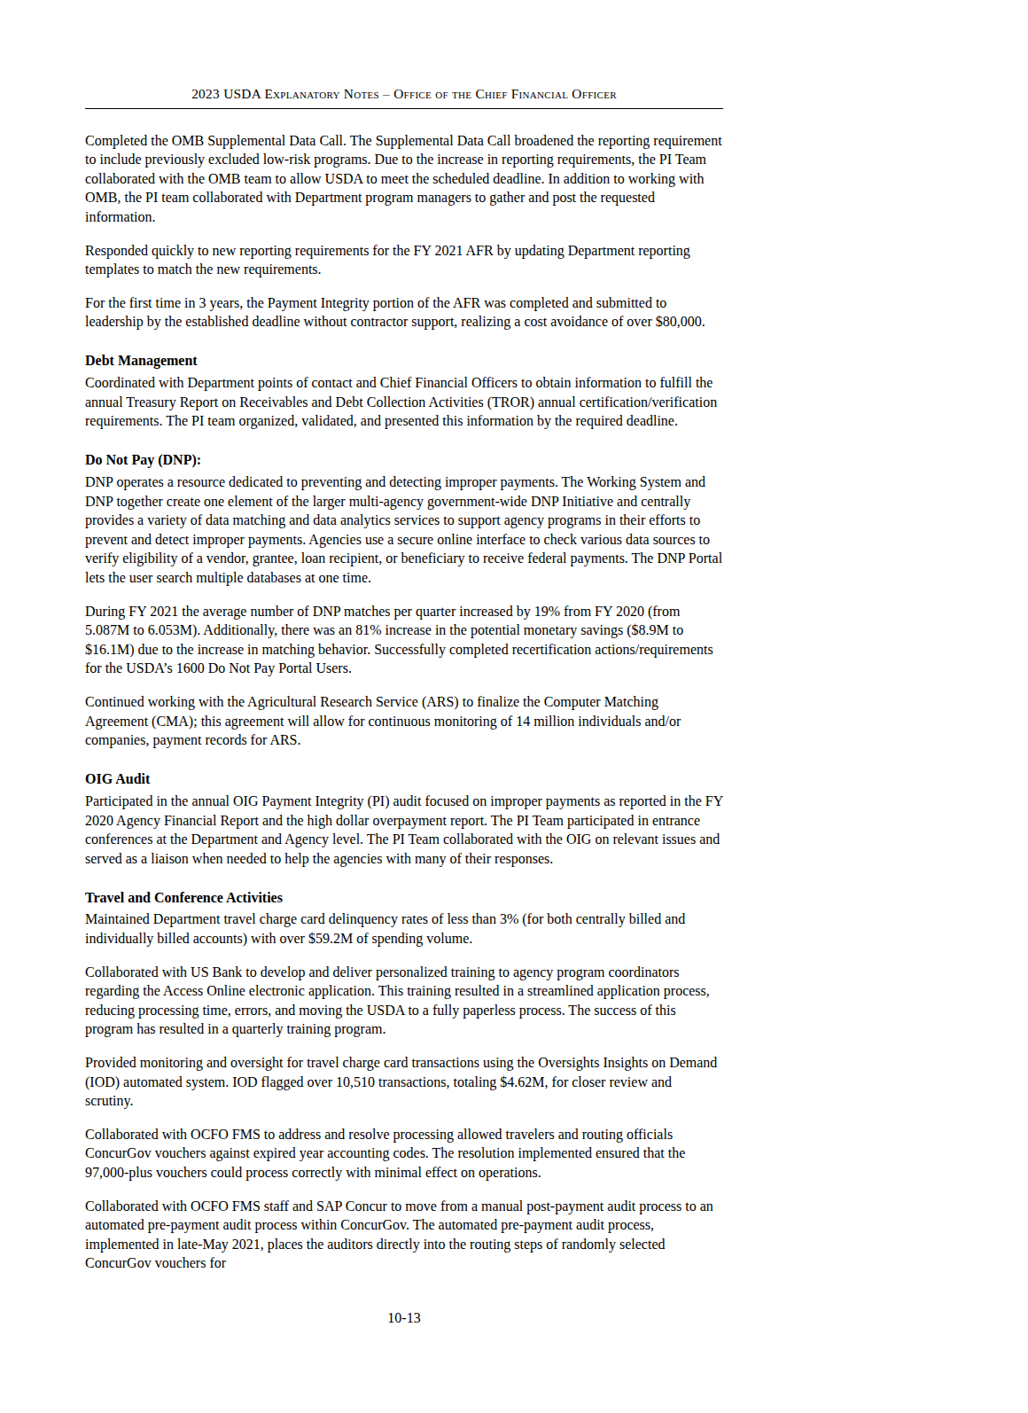2023 USDA Explanatory Notes – Office of the Chief Financial Officer
Completed the OMB Supplemental Data Call. The Supplemental Data Call broadened the reporting requirement to include previously excluded low-risk programs. Due to the increase in reporting requirements, the PI Team collaborated with the OMB team to allow USDA to meet the scheduled deadline. In addition to working with OMB, the PI team collaborated with Department program managers to gather and post the requested information.
Responded quickly to new reporting requirements for the FY 2021 AFR by updating Department reporting templates to match the new requirements.
For the first time in 3 years, the Payment Integrity portion of the AFR was completed and submitted to leadership by the established deadline without contractor support, realizing a cost avoidance of over $80,000.
Debt Management
Coordinated with Department points of contact and Chief Financial Officers to obtain information to fulfill the annual Treasury Report on Receivables and Debt Collection Activities (TROR) annual certification/verification requirements. The PI team organized, validated, and presented this information by the required deadline.
Do Not Pay (DNP):
DNP operates a resource dedicated to preventing and detecting improper payments. The Working System and DNP together create one element of the larger multi-agency government-wide DNP Initiative and centrally provides a variety of data matching and data analytics services to support agency programs in their efforts to prevent and detect improper payments. Agencies use a secure online interface to check various data sources to verify eligibility of a vendor, grantee, loan recipient, or beneficiary to receive federal payments. The DNP Portal lets the user search multiple databases at one time.
During FY 2021 the average number of DNP matches per quarter increased by 19% from FY 2020 (from 5.087M to 6.053M). Additionally, there was an 81% increase in the potential monetary savings ($8.9M to $16.1M) due to the increase in matching behavior. Successfully completed recertification actions/requirements for the USDA’s 1600 Do Not Pay Portal Users.
Continued working with the Agricultural Research Service (ARS) to finalize the Computer Matching Agreement (CMA); this agreement will allow for continuous monitoring of 14 million individuals and/or companies, payment records for ARS.
OIG Audit
Participated in the annual OIG Payment Integrity (PI) audit focused on improper payments as reported in the FY 2020 Agency Financial Report and the high dollar overpayment report. The PI Team participated in entrance conferences at the Department and Agency level. The PI Team collaborated with the OIG on relevant issues and served as a liaison when needed to help the agencies with many of their responses.
Travel and Conference Activities
Maintained Department travel charge card delinquency rates of less than 3% (for both centrally billed and individually billed accounts) with over $59.2M of spending volume.
Collaborated with US Bank to develop and deliver personalized training to agency program coordinators regarding the Access Online electronic application. This training resulted in a streamlined application process, reducing processing time, errors, and moving the USDA to a fully paperless process. The success of this program has resulted in a quarterly training program.
Provided monitoring and oversight for travel charge card transactions using the Oversights Insights on Demand (IOD) automated system. IOD flagged over 10,510 transactions, totaling $4.62M, for closer review and scrutiny.
Collaborated with OCFO FMS to address and resolve processing allowed travelers and routing officials ConcurGov vouchers against expired year accounting codes. The resolution implemented ensured that the 97,000-plus vouchers could process correctly with minimal effect on operations.
Collaborated with OCFO FMS staff and SAP Concur to move from a manual post-payment audit process to an automated pre-payment audit process within ConcurGov. The automated pre-payment audit process, implemented in late-May 2021, places the auditors directly into the routing steps of randomly selected ConcurGov vouchers for
10-13